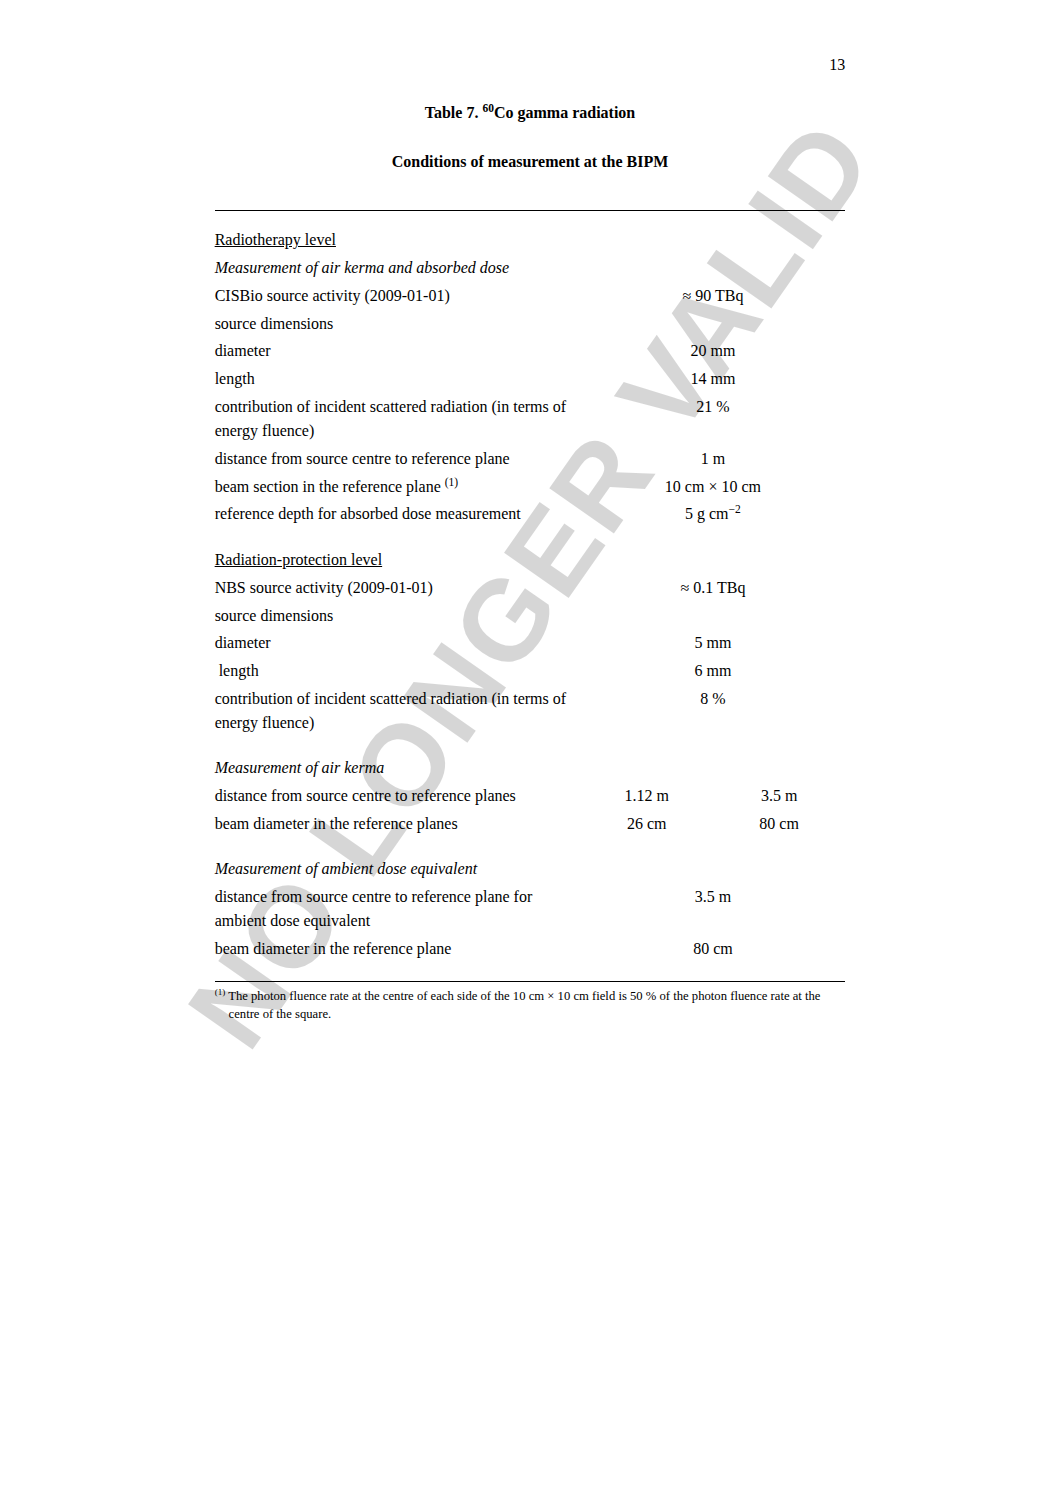NO LONGER VALID
13
Table 7. 60Co gamma radiation
Conditions of measurement at the BIPM
| Radiotherapy level | | |
| Measurement of air kerma and absorbed dose | | |
| CISBio source activity (2009-01-01) | ≈ 90 TBq |
| source dimensions | | |
| diameter | 20 mm |
| length | 14 mm |
| contribution of incident scattered radiation (in terms of energy fluence) | 21 % |
| distance from source centre to reference plane | 1 m |
| beam section in the reference plane (1) | 10 cm × 10 cm |
| reference depth for absorbed dose measurement | 5 g cm −2 |
| Radiation-protection level | | |
| NBS source activity (2009-01-01) | ≈ 0.1 TBq |
| source dimensions | | |
| diameter | 5 mm |
| length | 6 mm |
| contribution of incident scattered radiation (in terms of energy fluence) | 8 % |
| Measurement of air kerma | | |
| distance from source centre to reference planes | 1.12 m | 3.5 m |
| beam diameter in the reference planes | 26 cm | 80 cm |
| Measurement of ambient dose equivalent | | |
| distance from source centre to reference plane for ambient dose equivalent | 3.5 m |
| beam diameter in the reference plane | 80 cm |
(1) The photon fluence rate at the centre of each side of the 10 cm × 10 cm field is 50 % of the photon fluence rate at the centre of the square.